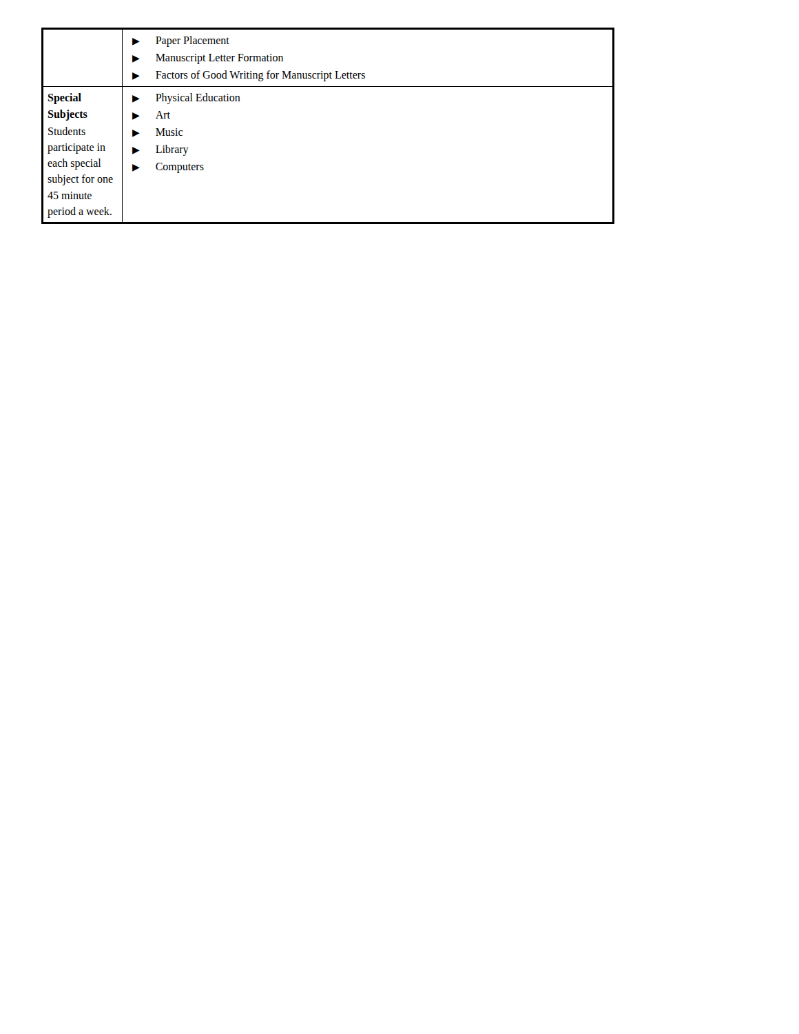| | Paper Placement Manuscript Letter Formation Factors of Good Writing for Manuscript Letters |
| Special Subjects Students participate in each special subject for one 45 minute period a week. | Physical Education Art Music Library Computers |